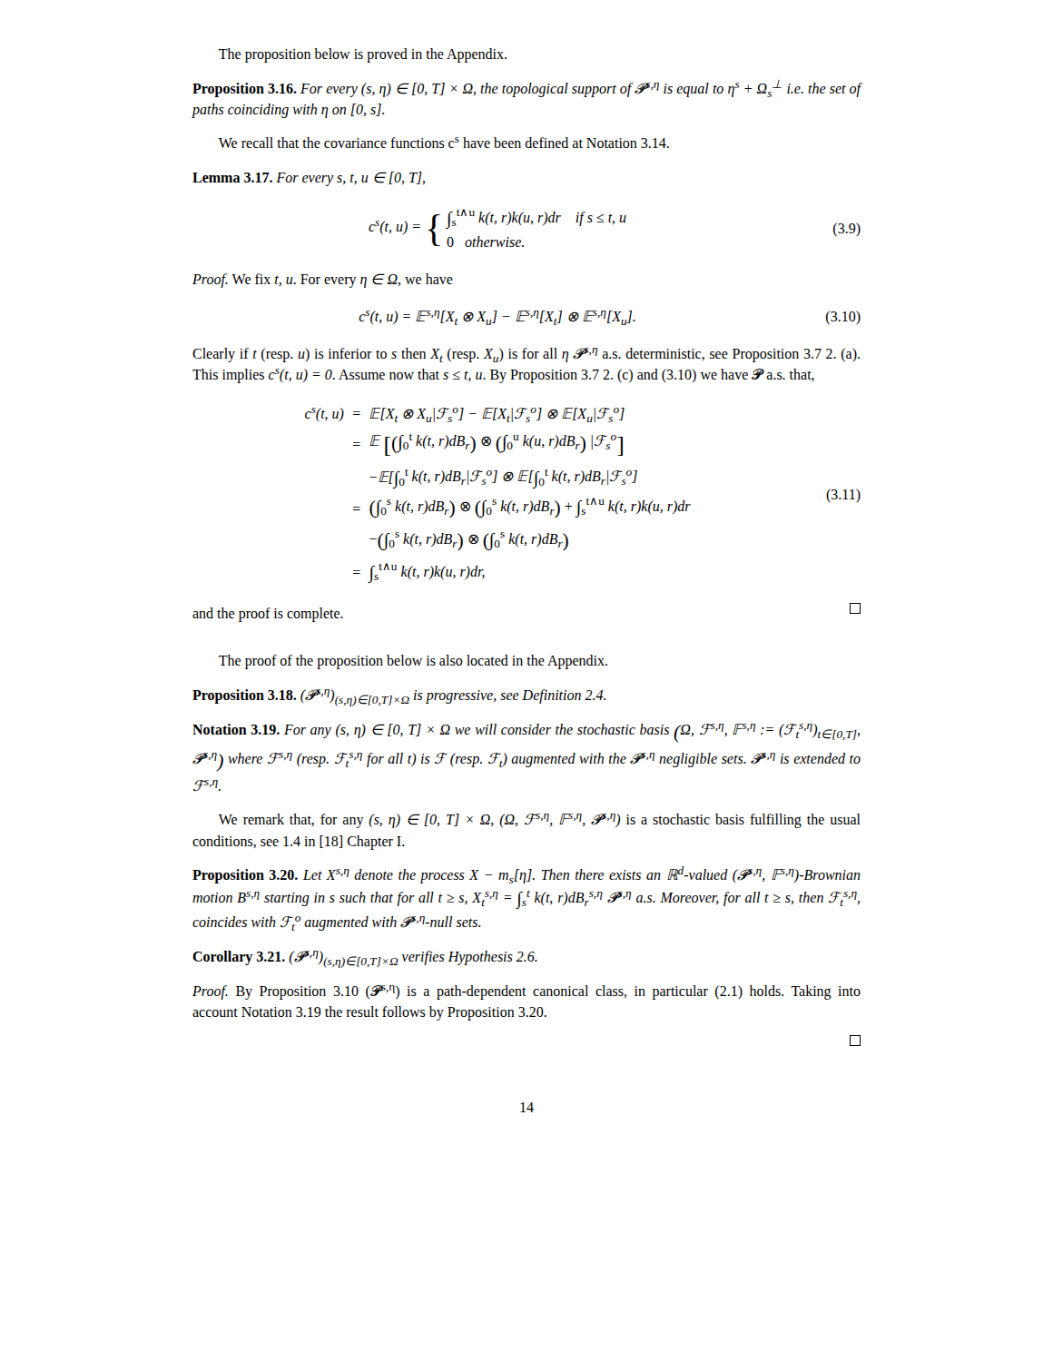The proposition below is proved in the Appendix.
Proposition 3.16. For every (s, η) ∈ [0, T] × Ω, the topological support of 𝓟s,η is equal to ηs + Ωs⊥ i.e. the set of paths coinciding with η on [0, s].
We recall that the covariance functions cs have been defined at Notation 3.14.
Lemma 3.17. For every s, t, u ∈ [0, T],
cs(t, u) = {
∫st∧u k(t, r)k(u, r)dr if s ≤ t, u
0 otherwise.
(3.9)
Proof. We fix t, u. For every η ∈ Ω, we have
cs(t, u) = 𝔼s,η[Xt ⊗ Xu] − 𝔼s,η[Xt] ⊗ 𝔼s,η[Xu].
(3.10)
Clearly if t (resp. u) is inferior to s then Xt (resp. Xu) is for all η 𝓟s,η a.s. deterministic, see Proposition 3.7 2. (a). This implies cs(t, u) = 0. Assume now that s ≤ t, u. By Proposition 3.7 2. (c) and (3.10) we have 𝓟 a.s. that,
| c s (t, u) | = | 𝔼[X t ⊗ X u /ℱ s o ] − 𝔼[X t /ℱ s o ] ⊗ 𝔼[X u /ℱ s o ] |
| | = | 𝔼 [ ( ∫ 0 t k(t, r)dB r ) ⊗ ( ∫ 0 u k(u, r)dB r ) /ℱ s o ] |
| | | − 𝔼[ ∫ 0 t k(t, r)dB r /ℱ s o ] ⊗ 𝔼[ ∫ 0 t k(t, r)dB r /ℱ s o ] |
| | = | ( ∫ 0 s k(t, r)dB r ) ⊗ ( ∫ 0 s k(t, r)dB r ) + ∫ s t∧u k(t, r)k(u, r)dr |
| | | − ( ∫ 0 s k(t, r)dB r ) ⊗ ( ∫ 0 s k(t, r)dB r ) |
| | = | ∫ s t∧u k(t, r)k(u, r)dr, |
(3.11)
and the proof is complete.
The proof of the proposition below is also located in the Appendix.
Proposition 3.18. (𝓟s,η)(s,η)∈[0,T]×Ω is progressive, see Definition 2.4.
Notation 3.19. For any (s, η) ∈ [0, T] × Ω we will consider the stochastic basis (Ω, ℱs,η, 𝔽s,η := (ℱts,η)t∈[0,T], 𝓟s,η) where ℱs,η (resp. ℱts,η for all t) is ℱ (resp. ℱt) augmented with the 𝓟s,η negligible sets. 𝓟s,η is extended to ℱs,η.
We remark that, for any (s, η) ∈ [0, T] × Ω, (Ω, ℱs,η, 𝔽s,η, 𝓟s,η) is a stochastic basis fulfilling the usual conditions, see 1.4 in [18] Chapter I.
Proposition 3.20. Let Xs,η denote the process X − ms[η]. Then there exists an ℝd-valued (𝓟s,η, 𝔽s,η)-Brownian motion Bs,η starting in s such that for all t ≥ s, Xts,η = ∫st k(t, r)dBrs,η 𝓟s,η a.s. Moreover, for all t ≥ s, then ℱts,η, coincides with ℱto augmented with 𝓟s,η-null sets.
Corollary 3.21. (𝓟s,η)(s,η)∈[0,T]×Ω verifies Hypothesis 2.6.
Proof. By Proposition 3.10 (𝓟s,η) is a path-dependent canonical class, in particular (2.1) holds. Taking into account Notation 3.19 the result follows by Proposition 3.20.
14